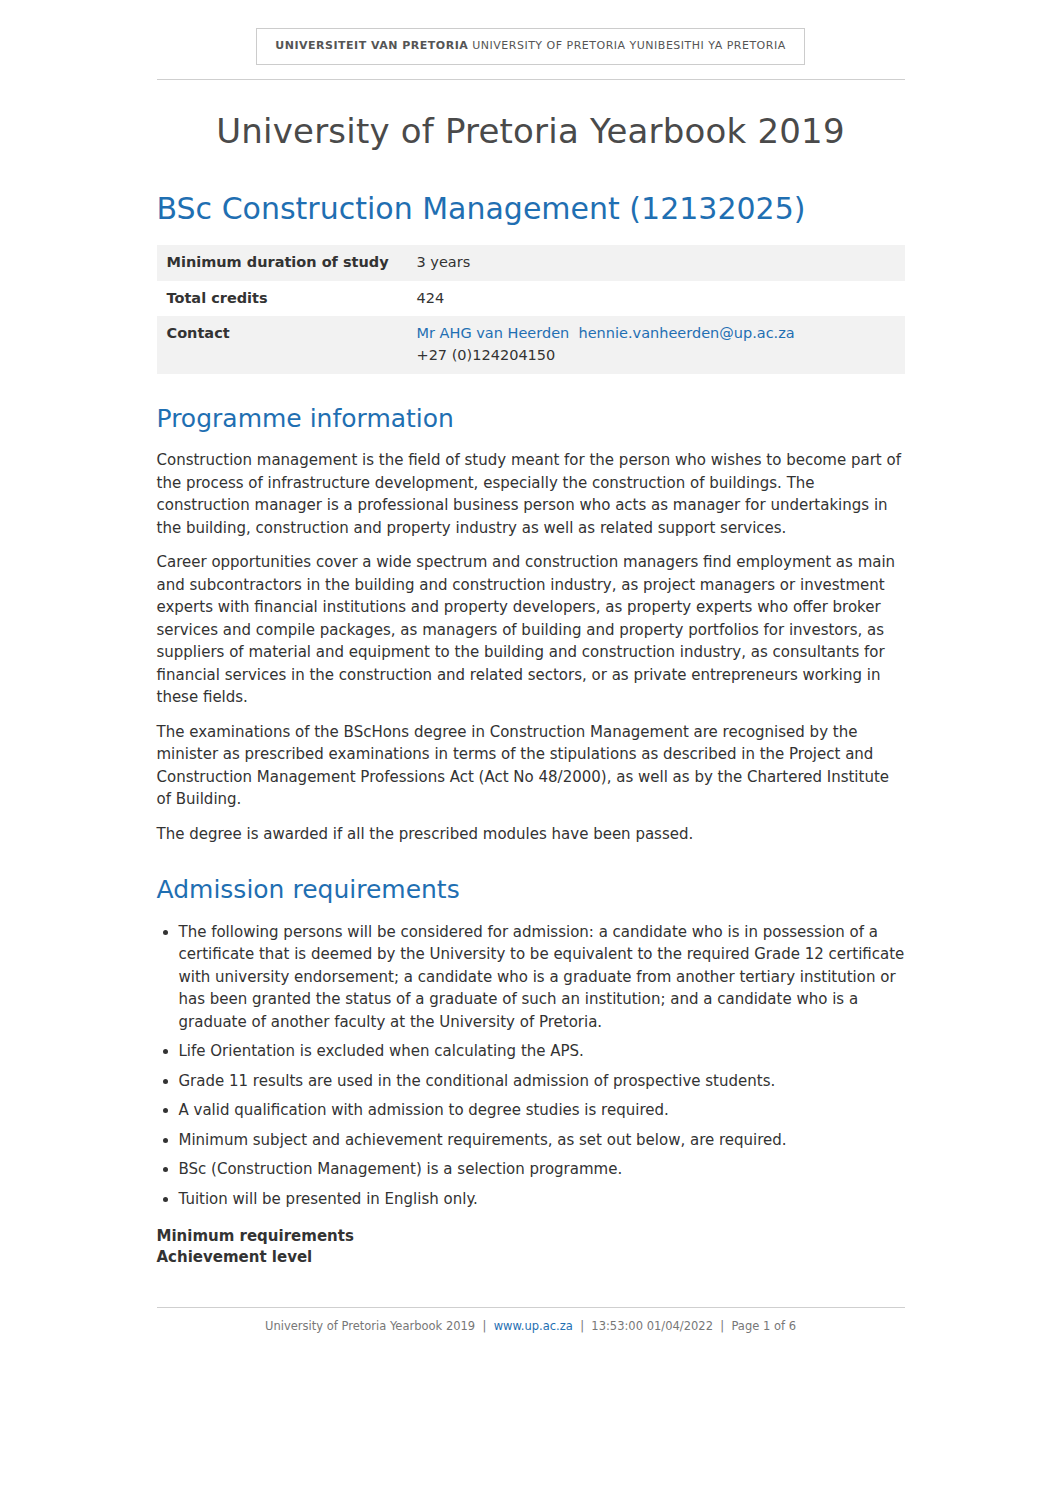UNIVERSITEIT VAN PRETORIA UNIVERSITY OF PRETORIA YUNIBESITHI YA PRETORIA
University of Pretoria Yearbook 2019
BSc Construction Management (12132025)
| Minimum duration of study | 3 years |
| Total credits | 424 |
| Contact | Mr AHG van Heerden hennie.vanheerden@up.ac.za +27 (0)124204150 |
Programme information
Construction management is the field of study meant for the person who wishes to become part of the process of infrastructure development, especially the construction of buildings. The construction manager is a professional business person who acts as manager for undertakings in the building, construction and property industry as well as related support services.
Career opportunities cover a wide spectrum and construction managers find employment as main and subcontractors in the building and construction industry, as project managers or investment experts with financial institutions and property developers, as property experts who offer broker services and compile packages, as managers of building and property portfolios for investors, as suppliers of material and equipment to the building and construction industry, as consultants for financial services in the construction and related sectors, or as private entrepreneurs working in these fields.
The examinations of the BScHons degree in Construction Management are recognised by the minister as prescribed examinations in terms of the stipulations as described in the Project and Construction Management Professions Act (Act No 48/2000), as well as by the Chartered Institute of Building.
The degree is awarded if all the prescribed modules have been passed.
Admission requirements
The following persons will be considered for admission: a candidate who is in possession of a certificate that is deemed by the University to be equivalent to the required Grade 12 certificate with university endorsement; a candidate who is a graduate from another tertiary institution or has been granted the status of a graduate of such an institution; and a candidate who is a graduate of another faculty at the University of Pretoria.
Life Orientation is excluded when calculating the APS.
Grade 11 results are used in the conditional admission of prospective students.
A valid qualification with admission to degree studies is required.
Minimum subject and achievement requirements, as set out below, are required.
BSc (Construction Management) is a selection programme.
Tuition will be presented in English only.
Minimum requirements Achievement level
University of Pretoria Yearbook 2019 | www.up.ac.za | 13:53:00 01/04/2022 | Page 1 of 6